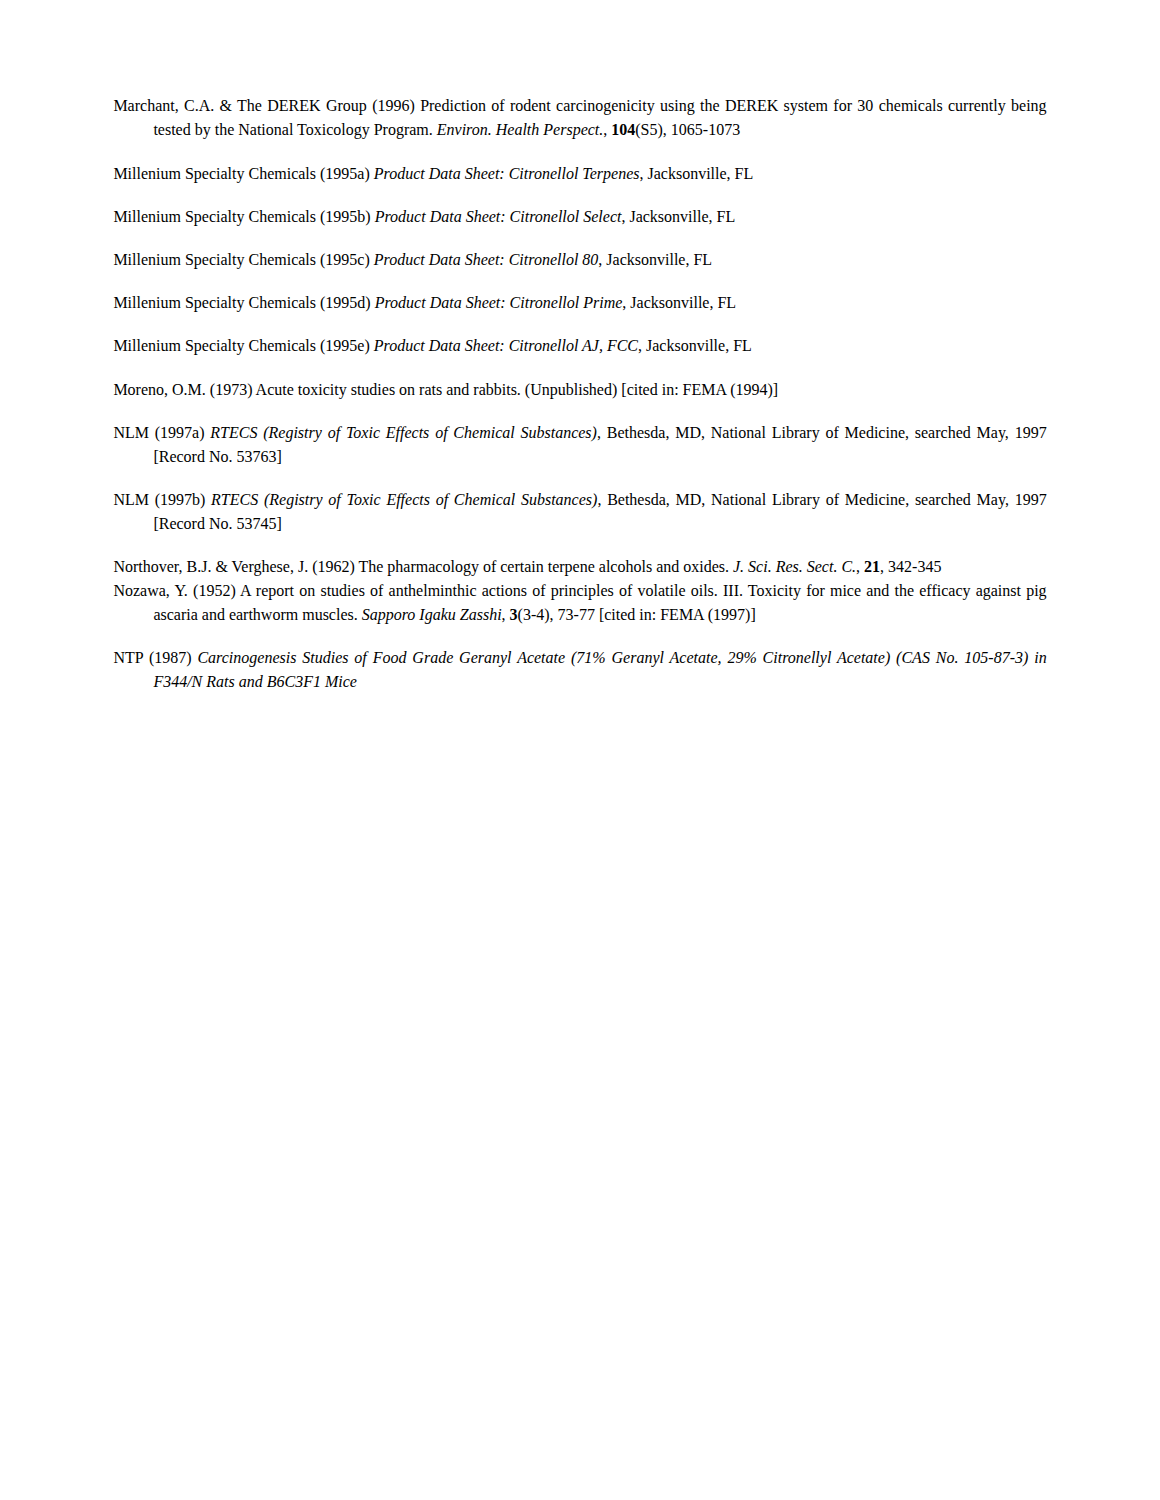Marchant, C.A. & The DEREK Group (1996) Prediction of rodent carcinogenicity using the DEREK system for 30 chemicals currently being tested by the National Toxicology Program. Environ. Health Perspect., 104(S5), 1065-1073
Millenium Specialty Chemicals (1995a) Product Data Sheet: Citronellol Terpenes, Jacksonville, FL
Millenium Specialty Chemicals (1995b) Product Data Sheet: Citronellol Select, Jacksonville, FL
Millenium Specialty Chemicals (1995c) Product Data Sheet: Citronellol 80, Jacksonville, FL
Millenium Specialty Chemicals (1995d) Product Data Sheet: Citronellol Prime, Jacksonville, FL
Millenium Specialty Chemicals (1995e) Product Data Sheet: Citronellol AJ, FCC, Jacksonville, FL
Moreno, O.M. (1973) Acute toxicity studies on rats and rabbits. (Unpublished) [cited in: FEMA (1994)]
NLM (1997a) RTECS (Registry of Toxic Effects of Chemical Substances), Bethesda, MD, National Library of Medicine, searched May, 1997 [Record No. 53763]
NLM (1997b) RTECS (Registry of Toxic Effects of Chemical Substances), Bethesda, MD, National Library of Medicine, searched May, 1997 [Record No. 53745]
Northover, B.J. & Verghese, J. (1962) The pharmacology of certain terpene alcohols and oxides. J. Sci. Res. Sect. C., 21, 342-345
Nozawa, Y. (1952) A report on studies of anthelminthic actions of principles of volatile oils. III. Toxicity for mice and the efficacy against pig ascaria and earthworm muscles. Sapporo Igaku Zasshi, 3(3-4), 73-77 [cited in: FEMA (1997)]
NTP (1987) Carcinogenesis Studies of Food Grade Geranyl Acetate (71% Geranyl Acetate, 29% Citronellyl Acetate) (CAS No. 105-87-3) in F344/N Rats and B6C3F1 Mice